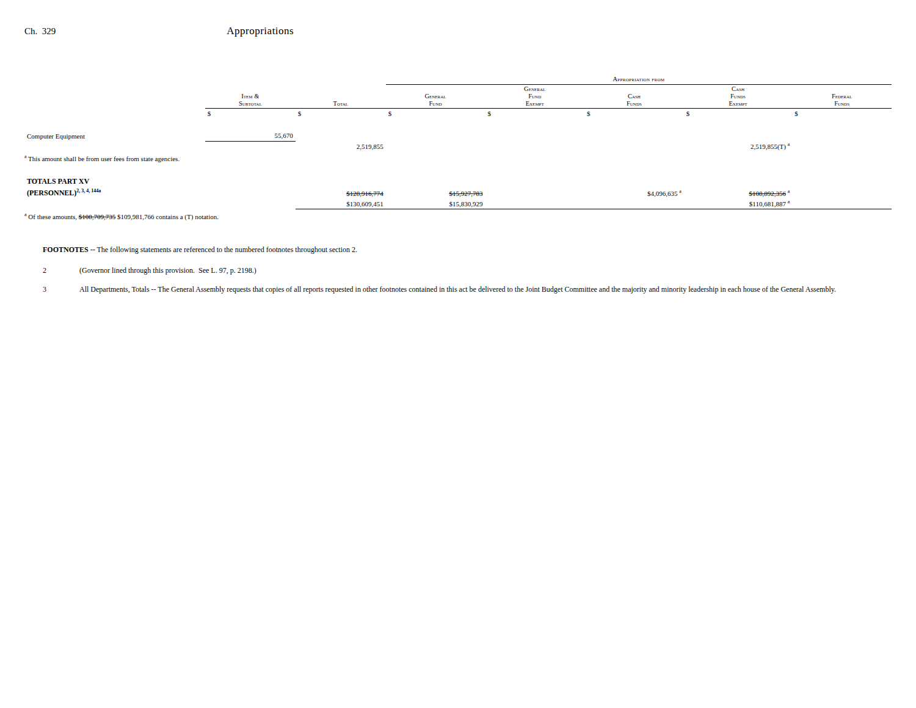Ch. 329 Appropriations
| | | | Appropriation from |
| | Item & Subtotal | Total | General Fund | General Fund Exempt | Cash Funds | Cash Funds Exempt | Federal Funds |
| | $ | $ | $ | $ | $ | $ | $ |
| Computer Equipment | 55,670 | | | | | | |
| | | 2,519,855 | | | | 2,519,855(T) a | |
a This amount shall be from user fees from state agencies.
| TOTALS PART XV | | | | | | | |
| (PERSONNEL) 2, 3, 4, 144a | | $128,916,774 | $15,927,783 | | $4,096,635 a | $108,892,356 a | |
| | | $130,609,451 | $15,830,929 | | | $110,681,887 a | |
a Of these amounts, $108,709,735 $109,981,766 contains a (T) notation.
FOOTNOTES -- The following statements are referenced to the numbered footnotes throughout section 2.
2
(Governor lined through this provision. See L. 97, p. 2198.)
3
All Departments, Totals -- The General Assembly requests that copies of all reports requested in other footnotes contained in this act be delivered to the Joint Budget Committee and the majority and minority leadership in each house of the General Assembly.